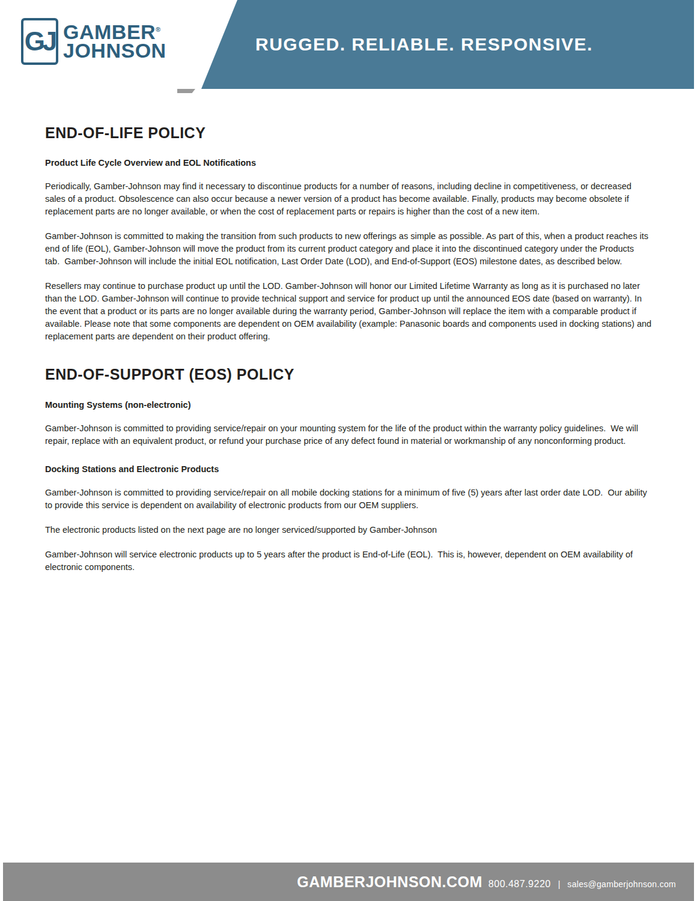GJ
GAMBER®
JOHNSON
RUGGED. RELIABLE. RESPONSIVE.
END-OF-LIFE POLICY
Product Life Cycle Overview and EOL Notifications
Periodically, Gamber-Johnson may find it necessary to discontinue products for a number of reasons, including decline in competitiveness, or decreased sales of a product. Obsolescence can also occur because a newer version of a product has become available. Finally, products may become obsolete if replacement parts are no longer available, or when the cost of replacement parts or repairs is higher than the cost of a new item.
Gamber-Johnson is committed to making the transition from such products to new offerings as simple as possible. As part of this, when a product reaches its end of life (EOL), Gamber-Johnson will move the product from its current product category and place it into the discontinued category under the Products tab. Gamber-Johnson will include the initial EOL notification, Last Order Date (LOD), and End-of-Support (EOS) milestone dates, as described below.
Resellers may continue to purchase product up until the LOD. Gamber-Johnson will honor our Limited Lifetime Warranty as long as it is purchased no later than the LOD. Gamber-Johnson will continue to provide technical support and service for product up until the announced EOS date (based on warranty). In the event that a product or its parts are no longer available during the warranty period, Gamber-Johnson will replace the item with a comparable product if available. Please note that some components are dependent on OEM availability (example: Panasonic boards and components used in docking stations) and replacement parts are dependent on their product offering.
END-OF-SUPPORT (EOS) POLICY
Mounting Systems (non-electronic)
Gamber-Johnson is committed to providing service/repair on your mounting system for the life of the product within the warranty policy guidelines. We will repair, replace with an equivalent product, or refund your purchase price of any defect found in material or workmanship of any nonconforming product.
Docking Stations and Electronic Products
Gamber-Johnson is committed to providing service/repair on all mobile docking stations for a minimum of five (5) years after last order date LOD. Our ability to provide this service is dependent on availability of electronic products from our OEM suppliers.
The electronic products listed on the next page are no longer serviced/supported by Gamber-Johnson
Gamber-Johnson will service electronic products up to 5 years after the product is End-of-Life (EOL). This is, however, dependent on OEM availability of electronic components.
GAMBERJOHNSON.COM 800.487.9220 | sales@gamberjohnson.com